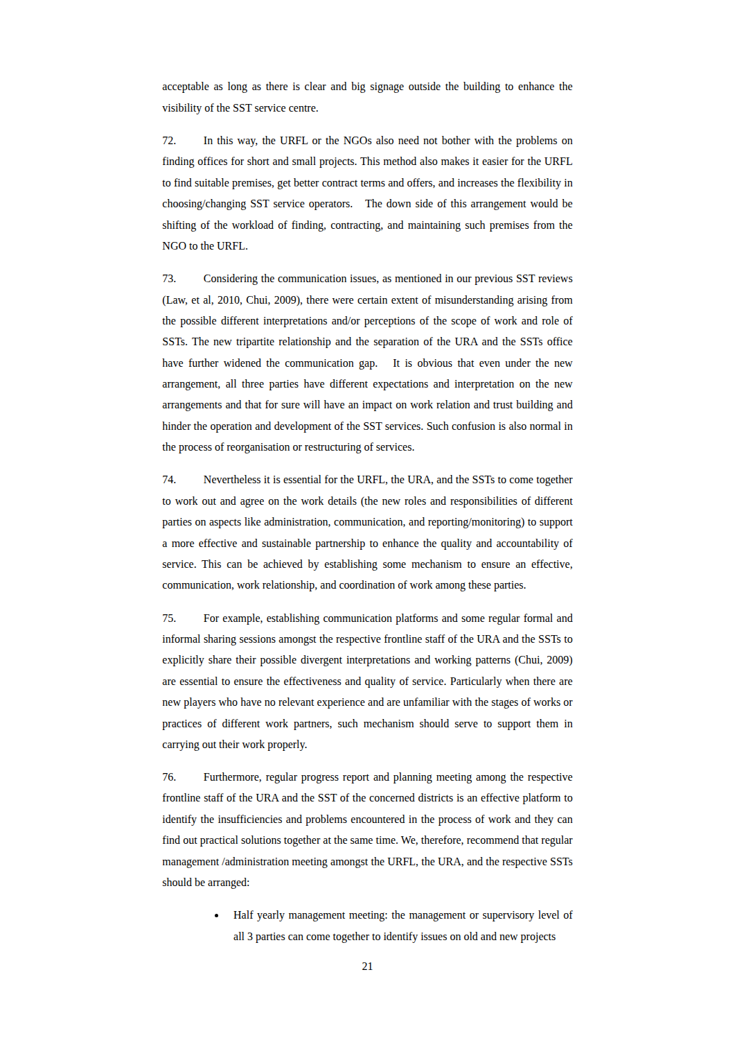acceptable as long as there is clear and big signage outside the building to enhance the visibility of the SST service centre.
72. In this way, the URFL or the NGOs also need not bother with the problems on finding offices for short and small projects. This method also makes it easier for the URFL to find suitable premises, get better contract terms and offers, and increases the flexibility in choosing/changing SST service operators. The down side of this arrangement would be shifting of the workload of finding, contracting, and maintaining such premises from the NGO to the URFL.
73. Considering the communication issues, as mentioned in our previous SST reviews (Law, et al, 2010, Chui, 2009), there were certain extent of misunderstanding arising from the possible different interpretations and/or perceptions of the scope of work and role of SSTs. The new tripartite relationship and the separation of the URA and the SSTs office have further widened the communication gap. It is obvious that even under the new arrangement, all three parties have different expectations and interpretation on the new arrangements and that for sure will have an impact on work relation and trust building and hinder the operation and development of the SST services. Such confusion is also normal in the process of reorganisation or restructuring of services.
74. Nevertheless it is essential for the URFL, the URA, and the SSTs to come together to work out and agree on the work details (the new roles and responsibilities of different parties on aspects like administration, communication, and reporting/monitoring) to support a more effective and sustainable partnership to enhance the quality and accountability of service. This can be achieved by establishing some mechanism to ensure an effective, communication, work relationship, and coordination of work among these parties.
75. For example, establishing communication platforms and some regular formal and informal sharing sessions amongst the respective frontline staff of the URA and the SSTs to explicitly share their possible divergent interpretations and working patterns (Chui, 2009) are essential to ensure the effectiveness and quality of service. Particularly when there are new players who have no relevant experience and are unfamiliar with the stages of works or practices of different work partners, such mechanism should serve to support them in carrying out their work properly.
76. Furthermore, regular progress report and planning meeting among the respective frontline staff of the URA and the SST of the concerned districts is an effective platform to identify the insufficiencies and problems encountered in the process of work and they can find out practical solutions together at the same time. We, therefore, recommend that regular management /administration meeting amongst the URFL, the URA, and the respective SSTs should be arranged:
Half yearly management meeting: the management or supervisory level of all 3 parties can come together to identify issues on old and new projects
21